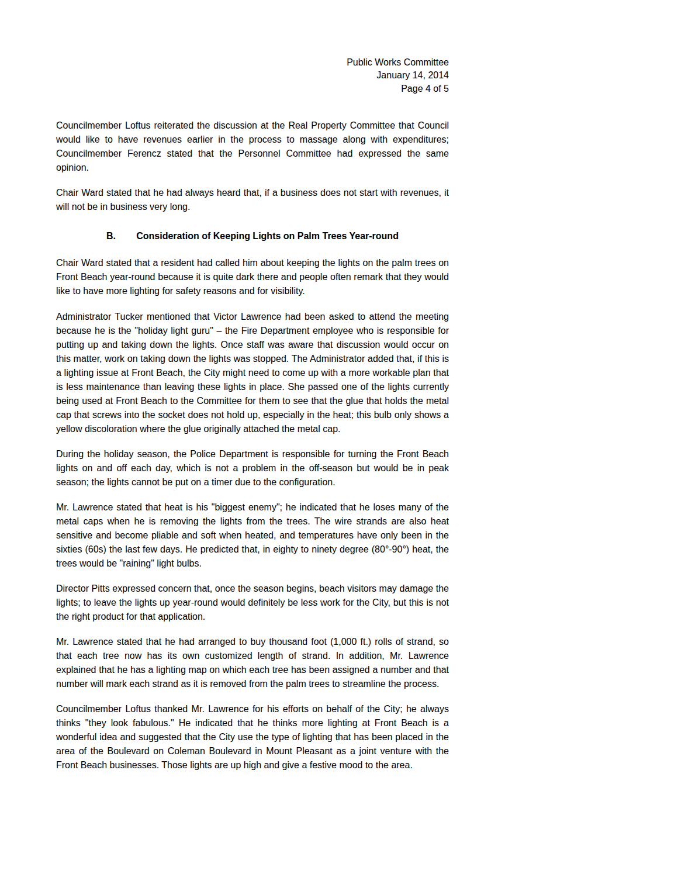Public Works Committee
January 14, 2014
Page 4 of 5
Councilmember Loftus reiterated the discussion at the Real Property Committee that Council would like to have revenues earlier in the process to massage along with expenditures; Councilmember Ferencz stated that the Personnel Committee had expressed the same opinion.
Chair Ward stated that he had always heard that, if a business does not start with revenues, it will not be in business very long.
B. Consideration of Keeping Lights on Palm Trees Year-round
Chair Ward stated that a resident had called him about keeping the lights on the palm trees on Front Beach year-round because it is quite dark there and people often remark that they would like to have more lighting for safety reasons and for visibility.
Administrator Tucker mentioned that Victor Lawrence had been asked to attend the meeting because he is the "holiday light guru" – the Fire Department employee who is responsible for putting up and taking down the lights. Once staff was aware that discussion would occur on this matter, work on taking down the lights was stopped. The Administrator added that, if this is a lighting issue at Front Beach, the City might need to come up with a more workable plan that is less maintenance than leaving these lights in place. She passed one of the lights currently being used at Front Beach to the Committee for them to see that the glue that holds the metal cap that screws into the socket does not hold up, especially in the heat; this bulb only shows a yellow discoloration where the glue originally attached the metal cap.
During the holiday season, the Police Department is responsible for turning the Front Beach lights on and off each day, which is not a problem in the off-season but would be in peak season; the lights cannot be put on a timer due to the configuration.
Mr. Lawrence stated that heat is his "biggest enemy"; he indicated that he loses many of the metal caps when he is removing the lights from the trees. The wire strands are also heat sensitive and become pliable and soft when heated, and temperatures have only been in the sixties (60s) the last few days. He predicted that, in eighty to ninety degree (80°-90°) heat, the trees would be "raining" light bulbs.
Director Pitts expressed concern that, once the season begins, beach visitors may damage the lights; to leave the lights up year-round would definitely be less work for the City, but this is not the right product for that application.
Mr. Lawrence stated that he had arranged to buy thousand foot (1,000 ft.) rolls of strand, so that each tree now has its own customized length of strand. In addition, Mr. Lawrence explained that he has a lighting map on which each tree has been assigned a number and that number will mark each strand as it is removed from the palm trees to streamline the process.
Councilmember Loftus thanked Mr. Lawrence for his efforts on behalf of the City; he always thinks "they look fabulous." He indicated that he thinks more lighting at Front Beach is a wonderful idea and suggested that the City use the type of lighting that has been placed in the area of the Boulevard on Coleman Boulevard in Mount Pleasant as a joint venture with the Front Beach businesses. Those lights are up high and give a festive mood to the area.